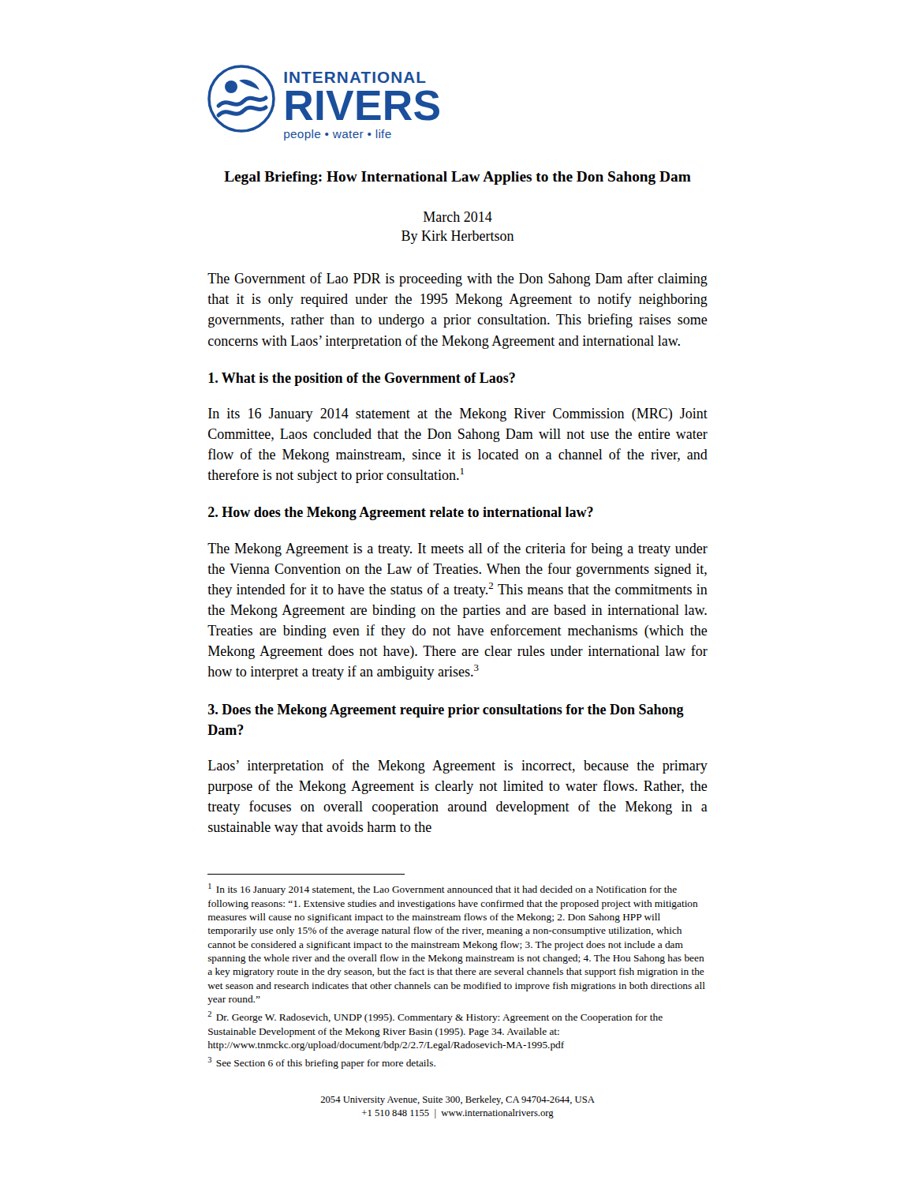INTERNATIONAL
RIVERS
people • water • life
Legal Briefing: How International Law Applies to the Don Sahong Dam
March 2014
By Kirk Herbertson
The Government of Lao PDR is proceeding with the Don Sahong Dam after claiming that it is only required under the 1995 Mekong Agreement to notify neighboring governments, rather than to undergo a prior consultation. This briefing raises some concerns with Laos’ interpretation of the Mekong Agreement and international law.
1. What is the position of the Government of Laos?
In its 16 January 2014 statement at the Mekong River Commission (MRC) Joint Committee, Laos concluded that the Don Sahong Dam will not use the entire water flow of the Mekong mainstream, since it is located on a channel of the river, and therefore is not subject to prior consultation.1
2. How does the Mekong Agreement relate to international law?
The Mekong Agreement is a treaty. It meets all of the criteria for being a treaty under the Vienna Convention on the Law of Treaties. When the four governments signed it, they intended for it to have the status of a treaty.2 This means that the commitments in the Mekong Agreement are binding on the parties and are based in international law. Treaties are binding even if they do not have enforcement mechanisms (which the Mekong Agreement does not have). There are clear rules under international law for how to interpret a treaty if an ambiguity arises.3
3. Does the Mekong Agreement require prior consultations for the Don Sahong Dam?
Laos’ interpretation of the Mekong Agreement is incorrect, because the primary purpose of the Mekong Agreement is clearly not limited to water flows. Rather, the treaty focuses on overall cooperation around development of the Mekong in a sustainable way that avoids harm to the
1 In its 16 January 2014 statement, the Lao Government announced that it had decided on a Notification for the following reasons: “1. Extensive studies and investigations have confirmed that the proposed project with mitigation measures will cause no significant impact to the mainstream flows of the Mekong; 2. Don Sahong HPP will temporarily use only 15% of the average natural flow of the river, meaning a non-consumptive utilization, which cannot be considered a significant impact to the mainstream Mekong flow; 3. The project does not include a dam spanning the whole river and the overall flow in the Mekong mainstream is not changed; 4. The Hou Sahong has been a key migratory route in the dry season, but the fact is that there are several channels that support fish migration in the wet season and research indicates that other channels can be modified to improve fish migrations in both directions all year round.”
2 Dr. George W. Radosevich, UNDP (1995). Commentary & History: Agreement on the Cooperation for the Sustainable Development of the Mekong River Basin (1995). Page 34. Available at: http://www.tnmckc.org/upload/document/bdp/2/2.7/Legal/Radosevich-MA-1995.pdf
3 See Section 6 of this briefing paper for more details.
2054 University Avenue, Suite 300, Berkeley, CA 94704-2644, USA
+1 510 848 1155 | www.internationalrivers.org